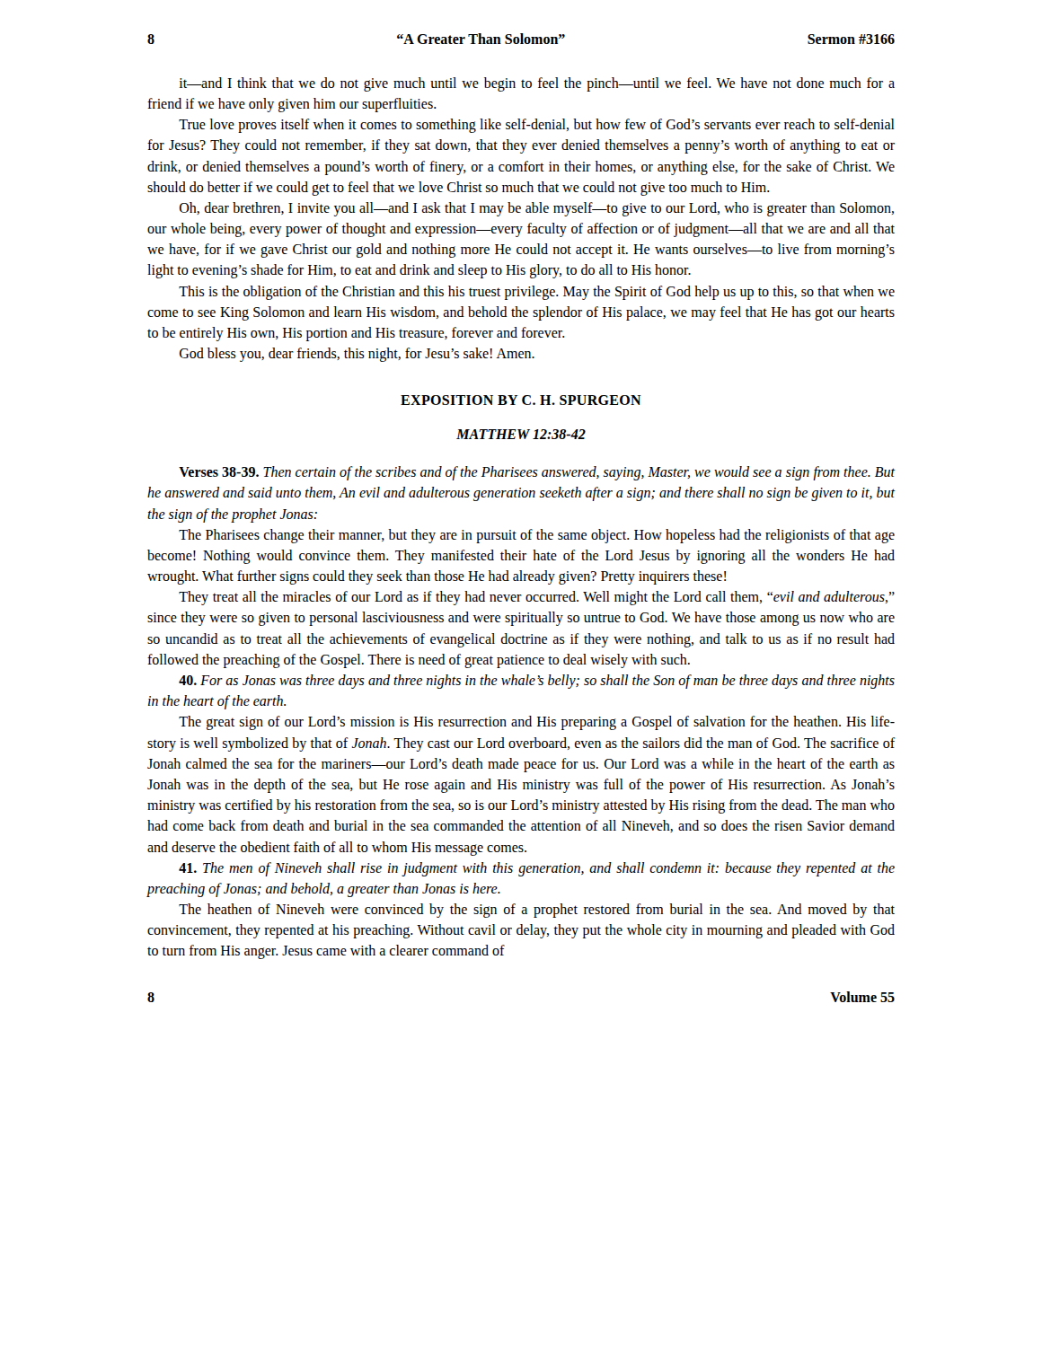8 “A Greater Than Solomon” Sermon #3166
it—and I think that we do not give much until we begin to feel the pinch—until we feel. We have not done much for a friend if we have only given him our superfluities.
True love proves itself when it comes to something like self-denial, but how few of God’s servants ever reach to self-denial for Jesus? They could not remember, if they sat down, that they ever denied themselves a penny’s worth of anything to eat or drink, or denied themselves a pound’s worth of finery, or a comfort in their homes, or anything else, for the sake of Christ. We should do better if we could get to feel that we love Christ so much that we could not give too much to Him.
Oh, dear brethren, I invite you all—and I ask that I may be able myself—to give to our Lord, who is greater than Solomon, our whole being, every power of thought and expression—every faculty of affection or of judgment—all that we are and all that we have, for if we gave Christ our gold and nothing more He could not accept it. He wants ourselves—to live from morning’s light to evening’s shade for Him, to eat and drink and sleep to His glory, to do all to His honor.
This is the obligation of the Christian and this his truest privilege. May the Spirit of God help us up to this, so that when we come to see King Solomon and learn His wisdom, and behold the splendor of His palace, we may feel that He has got our hearts to be entirely His own, His portion and His treasure, forever and forever.
God bless you, dear friends, this night, for Jesu’s sake! Amen.
EXPOSITION BY C. H. SPURGEON
MATTHEW 12:38-42
Verses 38-39. Then certain of the scribes and of the Pharisees answered, saying, Master, we would see a sign from thee. But he answered and said unto them, An evil and adulterous generation seeketh after a sign; and there shall no sign be given to it, but the sign of the prophet Jonas:
The Pharisees change their manner, but they are in pursuit of the same object. How hopeless had the religionists of that age become! Nothing would convince them. They manifested their hate of the Lord Jesus by ignoring all the wonders He had wrought. What further signs could they seek than those He had already given? Pretty inquirers these!
They treat all the miracles of our Lord as if they had never occurred. Well might the Lord call them, “evil and adulterous,” since they were so given to personal lasciviousness and were spiritually so untrue to God. We have those among us now who are so uncandid as to treat all the achievements of evangelical doctrine as if they were nothing, and talk to us as if no result had followed the preaching of the Gospel. There is need of great patience to deal wisely with such.
40. For as Jonas was three days and three nights in the whale’s belly; so shall the Son of man be three days and three nights in the heart of the earth.
The great sign of our Lord’s mission is His resurrection and His preparing a Gospel of salvation for the heathen. His life-story is well symbolized by that of Jonah. They cast our Lord overboard, even as the sailors did the man of God. The sacrifice of Jonah calmed the sea for the mariners—our Lord’s death made peace for us. Our Lord was a while in the heart of the earth as Jonah was in the depth of the sea, but He rose again and His ministry was full of the power of His resurrection. As Jonah’s ministry was certified by his restoration from the sea, so is our Lord’s ministry attested by His rising from the dead. The man who had come back from death and burial in the sea commanded the attention of all Nineveh, and so does the risen Savior demand and deserve the obedient faith of all to whom His message comes.
41. The men of Nineveh shall rise in judgment with this generation, and shall condemn it: because they repented at the preaching of Jonas; and behold, a greater than Jonas is here.
The heathen of Nineveh were convinced by the sign of a prophet restored from burial in the sea. And moved by that convincement, they repented at his preaching. Without cavil or delay, they put the whole city in mourning and pleaded with God to turn from His anger. Jesus came with a clearer command of
8 Volume 55